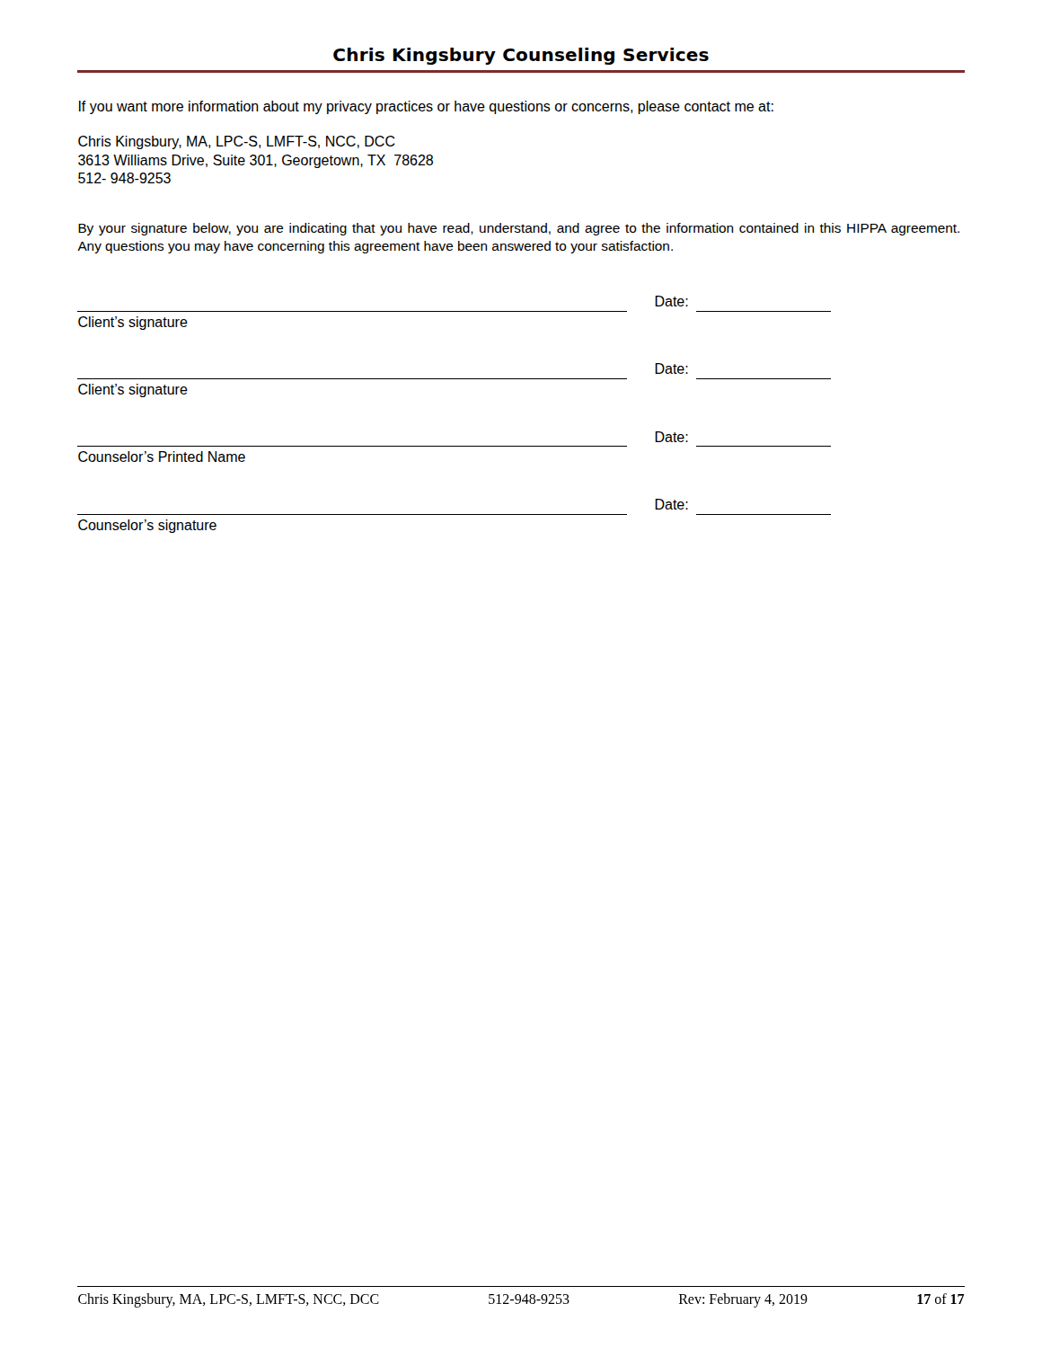Chris Kingsbury Counseling Services
If you want more information about my privacy practices or have questions or concerns, please contact me at:
Chris Kingsbury, MA, LPC-S, LMFT-S, NCC, DCC
3613 Williams Drive, Suite 301, Georgetown, TX 78628
512- 948-9253
By your signature below, you are indicating that you have read, understand, and agree to the information contained in this HIPPA agreement. Any questions you may have concerning this agreement have been answered to your satisfaction.
Date:
Client’s signature
Date:
Client’s signature
Date:
Counselor’s Printed Name
Date:
Counselor’s signature
Chris Kingsbury, MA, LPC-S, LMFT-S, NCC, DCC 512-948-9253 Rev: February 4, 2019 17 of 17